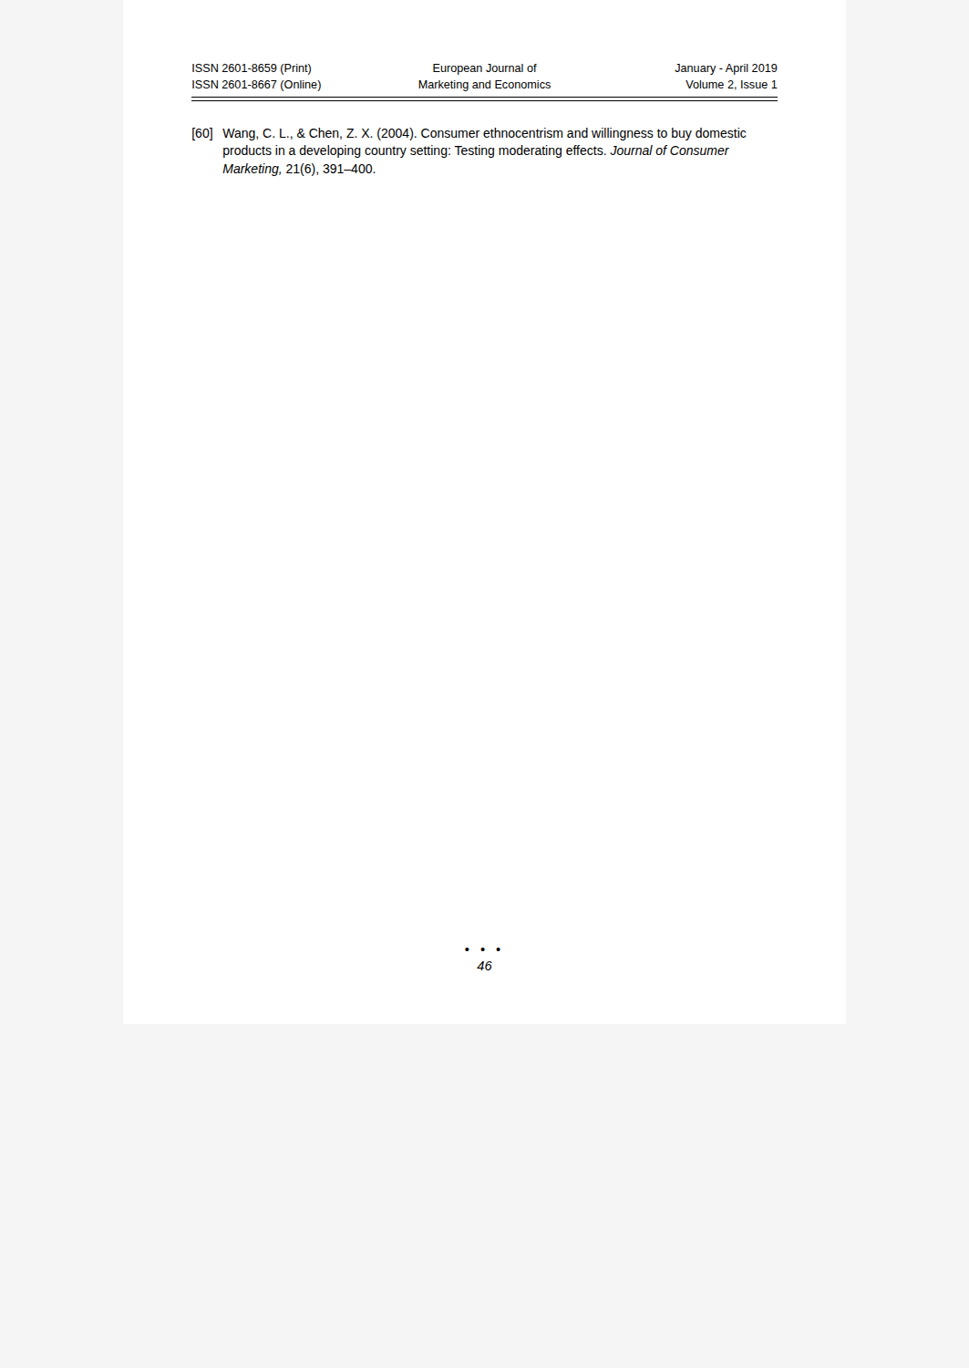| ISSN 2601-8659 (Print) | European Journal of | January - April 2019 |
| ISSN 2601-8667 (Online) | Marketing and Economics | Volume 2, Issue 1 |
[60] Wang, C. L., & Chen, Z. X. (2004). Consumer ethnocentrism and willingness to buy domestic products in a developing country setting: Testing moderating effects. Journal of Consumer Marketing, 21(6), 391–400.
• • •
46